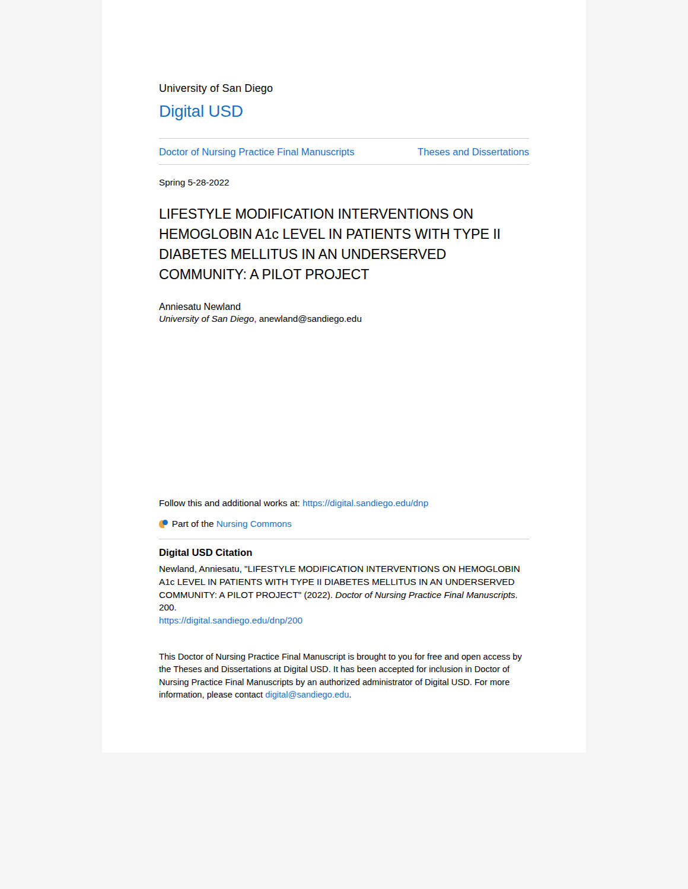University of San Diego
Digital USD
Doctor of Nursing Practice Final Manuscripts
Theses and Dissertations
Spring 5-28-2022
LIFESTYLE MODIFICATION INTERVENTIONS ON HEMOGLOBIN A1c LEVEL IN PATIENTS WITH TYPE II DIABETES MELLITUS IN AN UNDERSERVED COMMUNITY: A PILOT PROJECT
Anniesatu Newland
University of San Diego, anewland@sandiego.edu
Follow this and additional works at: https://digital.sandiego.edu/dnp
Part of the Nursing Commons
Digital USD Citation
Newland, Anniesatu, "LIFESTYLE MODIFICATION INTERVENTIONS ON HEMOGLOBIN A1c LEVEL IN PATIENTS WITH TYPE II DIABETES MELLITUS IN AN UNDERSERVED COMMUNITY: A PILOT PROJECT" (2022). Doctor of Nursing Practice Final Manuscripts. 200.
https://digital.sandiego.edu/dnp/200
This Doctor of Nursing Practice Final Manuscript is brought to you for free and open access by the Theses and Dissertations at Digital USD. It has been accepted for inclusion in Doctor of Nursing Practice Final Manuscripts by an authorized administrator of Digital USD. For more information, please contact digital@sandiego.edu.